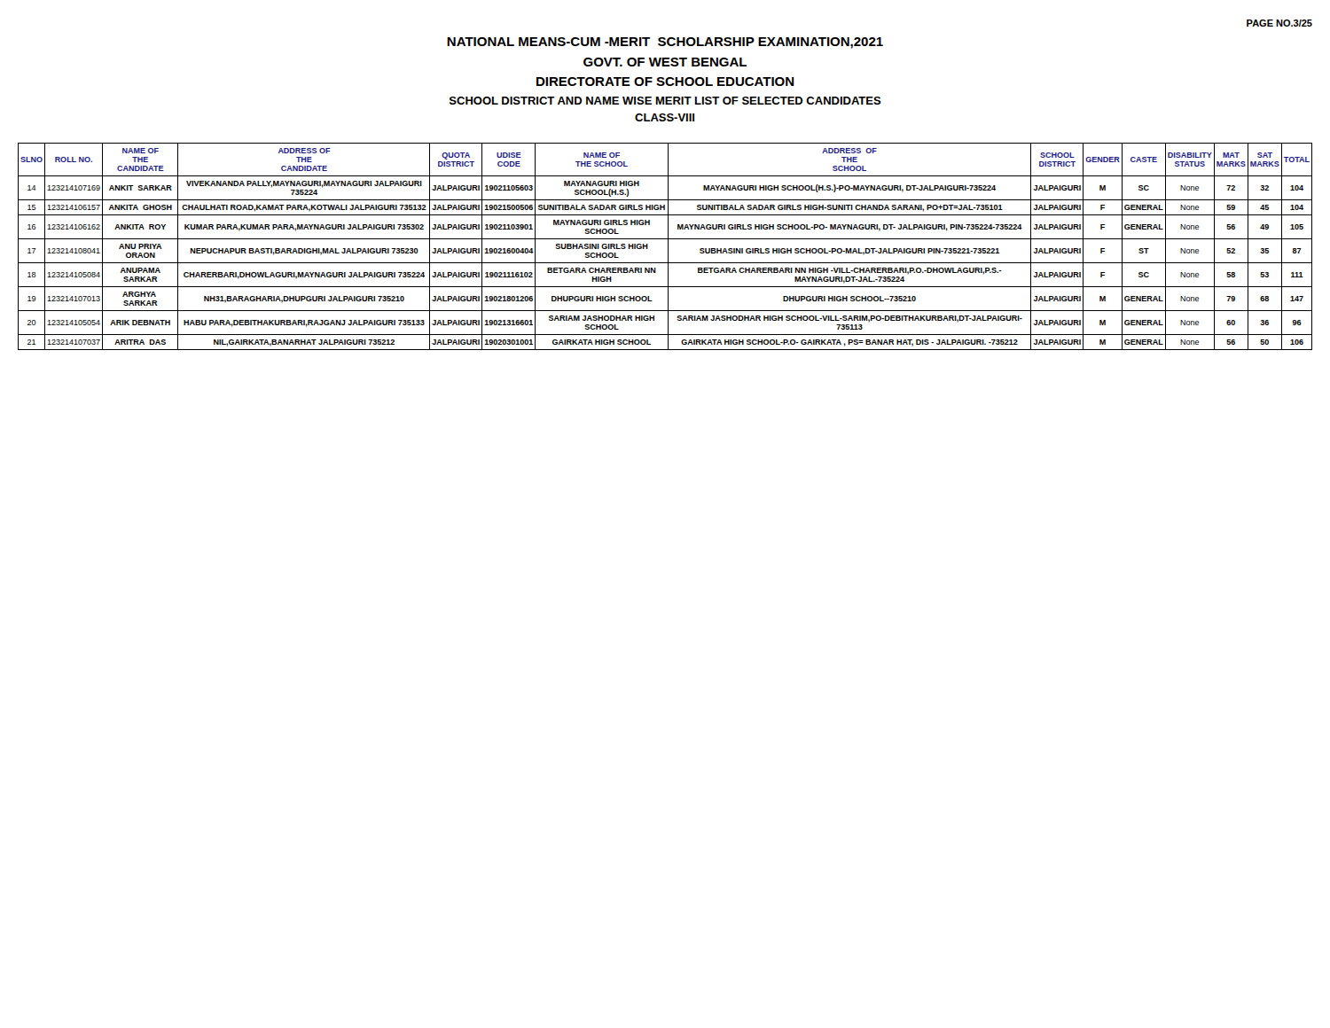PAGE NO.3/25
NATIONAL MEANS-CUM -MERIT SCHOLARSHIP EXAMINATION,2021
GOVT. OF WEST BENGAL
DIRECTORATE OF SCHOOL EDUCATION
SCHOOL DISTRICT AND NAME WISE MERIT LIST OF SELECTED CANDIDATES
CLASS-VIII
| SLNO | ROLL NO. | NAME OF THE CANDIDATE | ADDRESS OF THE CANDIDATE | QUOTA DISTRICT | UDISE CODE | NAME OF THE SCHOOL | ADDRESS OF THE SCHOOL | SCHOOL DISTRICT | GENDER | CASTE | DISABILITY STATUS | MAT MARKS | SAT MARKS | TOTAL |
| --- | --- | --- | --- | --- | --- | --- | --- | --- | --- | --- | --- | --- | --- | --- |
| 14 | 123214107169 | ANKIT SARKAR | VIVEKANANDA PALLY,MAYNAGURI,MAYNAGURI JALPAIGURI 735224 | JALPAIGURI | 19021105603 | MAYANAGURI HIGH SCHOOL(H.S.) | MAYANAGURI HIGH SCHOOL(H.S.)-PO-MAYNAGURI, DT-JALPAIGURI-735224 | JALPAIGURI | M | SC | None | 72 | 32 | 104 |
| 15 | 123214106157 | ANKITA GHOSH | CHAULHATI ROAD,KAMAT PARA,KOTWALI JALPAIGURI 735132 | JALPAIGURI | 19021500506 | SUNITIBALA SADAR GIRLS HIGH | SUNITIBALA SADAR GIRLS HIGH-SUNITI CHANDA SARANI, PO+DT=JAL-735101 | JALPAIGURI | F | GENERAL | None | 59 | 45 | 104 |
| 16 | 123214106162 | ANKITA ROY | KUMAR PARA,KUMAR PARA,MAYNAGURI JALPAIGURI 735302 | JALPAIGURI | 19021103901 | MAYNAGURI GIRLS HIGH SCHOOL | MAYNAGURI GIRLS HIGH SCHOOL-PO- MAYNAGURI, DT- JALPAIGURI, PIN-735224-735224 | JALPAIGURI | F | GENERAL | None | 56 | 49 | 105 |
| 17 | 123214108041 | ANU PRIYA ORAON | NEPUCHAPUR BASTI,BARADIGHI,MAL JALPAIGURI 735230 | JALPAIGURI | 19021600404 | SUBHASINI GIRLS HIGH SCHOOL | SUBHASINI GIRLS HIGH SCHOOL-PO-MAL,DT-JALPAIGURI PIN-735221-735221 | JALPAIGURI | F | ST | None | 52 | 35 | 87 |
| 18 | 123214105084 | ANUPAMA SARKAR | CHARERBARI,DHOWLAGURI,MAYNAGURI JALPAIGURI 735224 | JALPAIGURI | 19021116102 | BETGARA CHARERBARI NN HIGH | BETGARA CHARERBARI NN HIGH -VILL-CHARERBARI,P.O.-DHOWLAGURI,P.S.-MAYNAGURI,DT-JAL.-735224 | JALPAIGURI | F | SC | None | 58 | 53 | 111 |
| 19 | 123214107013 | ARGHYA SARKAR | NH31,BARAGHARIA,DHUPGURI JALPAIGURI 735210 | JALPAIGURI | 19021801206 | DHUPGURI HIGH SCHOOL | DHUPGURI HIGH SCHOOL--735210 | JALPAIGURI | M | GENERAL | None | 79 | 68 | 147 |
| 20 | 123214105054 | ARIK DEBNATH | HABU PARA,DEBITHAKURBARI,RAJGANJ JALPAIGURI 735133 | JALPAIGURI | 19021316601 | SARIAM JASHODHAR HIGH SCHOOL | SARIAM JASHODHAR HIGH SCHOOL-VILL-SARIM,PO-DEBITHAKURBARI,DT-JALPAIGURI-735113 | JALPAIGURI | M | GENERAL | None | 60 | 36 | 96 |
| 21 | 123214107037 | ARITRA DAS | NIL,GAIRKATA,BANARHAT JALPAIGURI 735212 | JALPAIGURI | 19020301001 | GAIRKATA HIGH SCHOOL | GAIRKATA HIGH SCHOOL-P.O- GAIRKATA , PS= BANAR HAT, DIS - JALPAIGURI. -735212 | JALPAIGURI | M | GENERAL | None | 56 | 50 | 106 |